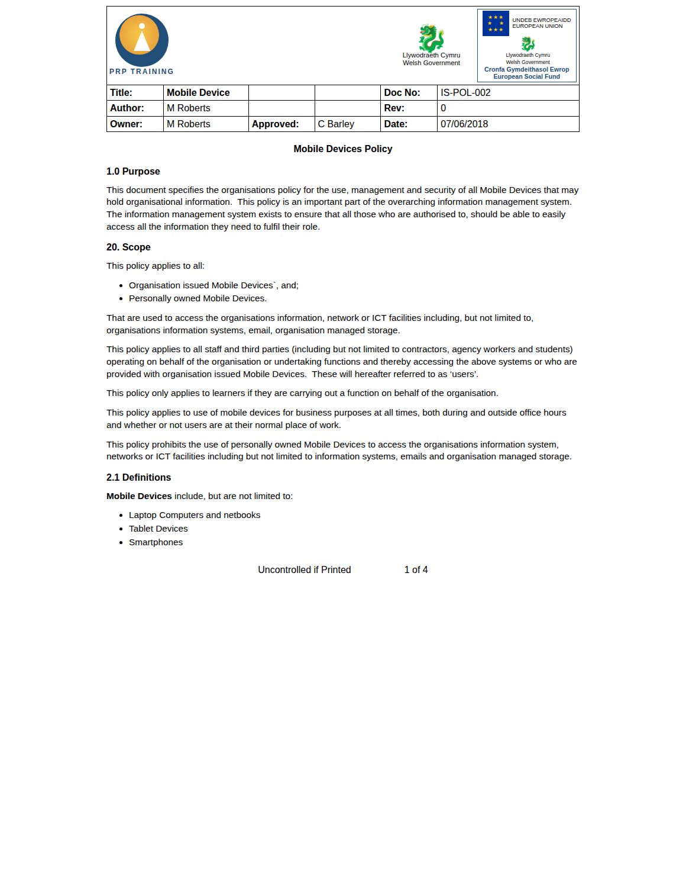| PRP TRAINING | | 🐉 Llywodraeth Cymru Welsh Government | ★★★ ★ ★ ★★★ UNDEB EWROPEAIDD EUROPEAN UNION 🐉 Llywodraeth Cymru Welsh Government Cronfa Gymdeithasol Ewrop European Social Fund |
| Title: | Mobile Device | | | Doc No: | IS-POL-002 |
| Author: | M Roberts | | | Rev: | 0 |
| Owner: | M Roberts | Approved: | C Barley | Date: | 07/06/2018 |
Mobile Devices Policy
1.0 Purpose
This document specifies the organisations policy for the use, management and security of all Mobile Devices that may hold organisational information. This policy is an important part of the overarching information management system. The information management system exists to ensure that all those who are authorised to, should be able to easily access all the information they need to fulfil their role.
20. Scope
This policy applies to all:
Organisation issued Mobile Devices`, and;
Personally owned Mobile Devices.
That are used to access the organisations information, network or ICT facilities including, but not limited to, organisations information systems, email, organisation managed storage.
This policy applies to all staff and third parties (including but not limited to contractors, agency workers and students) operating on behalf of the organisation or undertaking functions and thereby accessing the above systems or who are provided with organisation issued Mobile Devices. These will hereafter referred to as ‘users’.
This policy only applies to learners if they are carrying out a function on behalf of the organisation.
This policy applies to use of mobile devices for business purposes at all times, both during and outside office hours and whether or not users are at their normal place of work.
This policy prohibits the use of personally owned Mobile Devices to access the organisations information system, networks or ICT facilities including but not limited to information systems, emails and organisation managed storage.
2.1 Definitions
Mobile Devices include, but are not limited to:
Laptop Computers and netbooks
Tablet Devices
Smartphones
Uncontrolled if Printed 1 of 4